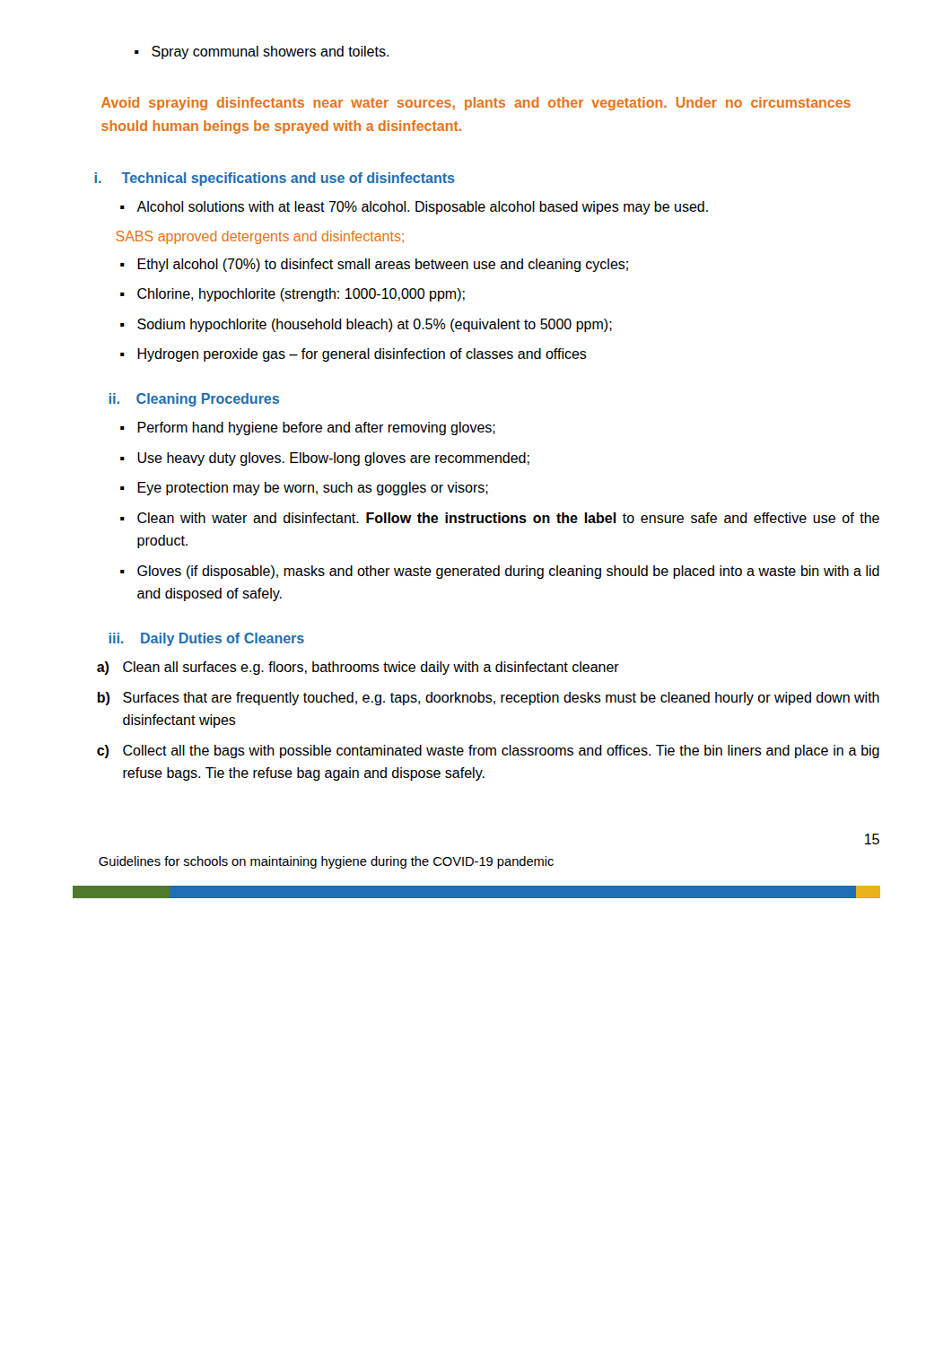Spray communal showers and toilets.
Avoid spraying disinfectants near water sources, plants and other vegetation. Under no circumstances should human beings be sprayed with a disinfectant.
i. Technical specifications and use of disinfectants
Alcohol solutions with at least 70% alcohol. Disposable alcohol based wipes may be used.
SABS approved detergents and disinfectants;
Ethyl alcohol (70%) to disinfect small areas between use and cleaning cycles;
Chlorine, hypochlorite (strength: 1000-10,000 ppm);
Sodium hypochlorite (household bleach) at 0.5% (equivalent to 5000 ppm);
Hydrogen peroxide gas – for general disinfection of classes and offices
ii. Cleaning Procedures
Perform hand hygiene before and after removing gloves;
Use heavy duty gloves. Elbow-long gloves are recommended;
Eye protection may be worn, such as goggles or visors;
Clean with water and disinfectant. Follow the instructions on the label to ensure safe and effective use of the product.
Gloves (if disposable), masks and other waste generated during cleaning should be placed into a waste bin with a lid and disposed of safely.
iii. Daily Duties of Cleaners
Clean all surfaces e.g. floors, bathrooms twice daily with a disinfectant cleaner
Surfaces that are frequently touched, e.g. taps, doorknobs, reception desks must be cleaned hourly or wiped down with disinfectant wipes
Collect all the bags with possible contaminated waste from classrooms and offices. Tie the bin liners and place in a big refuse bags. Tie the refuse bag again and dispose safely.
15
Guidelines for schools on maintaining hygiene during the COVID-19 pandemic